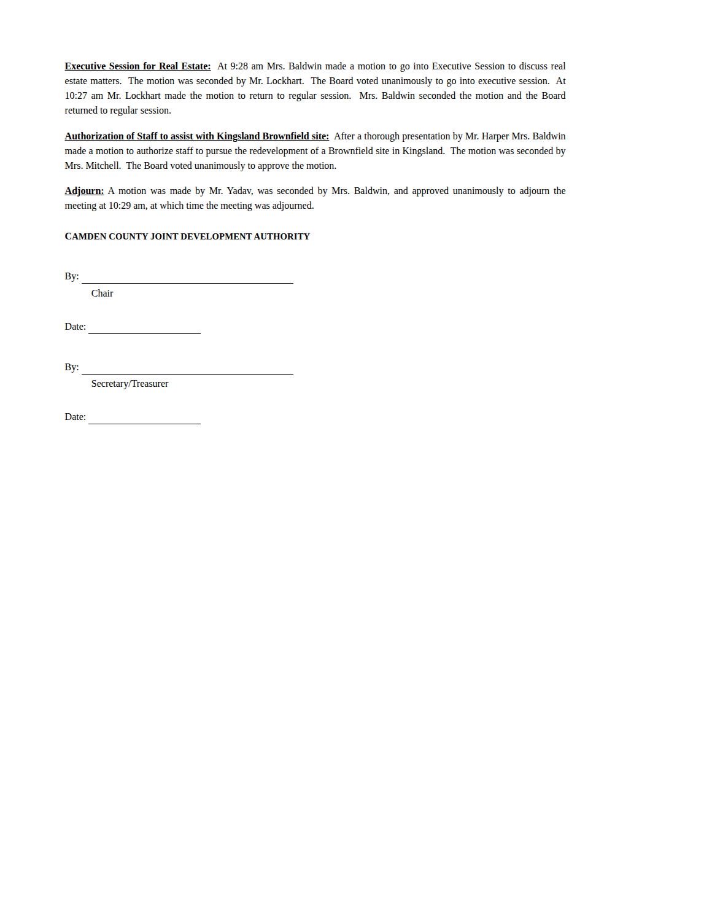Executive Session for Real Estate: At 9:28 am Mrs. Baldwin made a motion to go into Executive Session to discuss real estate matters. The motion was seconded by Mr. Lockhart. The Board voted unanimously to go into executive session. At 10:27 am Mr. Lockhart made the motion to return to regular session. Mrs. Baldwin seconded the motion and the Board returned to regular session.
Authorization of Staff to assist with Kingsland Brownfield site: After a thorough presentation by Mr. Harper Mrs. Baldwin made a motion to authorize staff to pursue the redevelopment of a Brownfield site in Kingsland. The motion was seconded by Mrs. Mitchell. The Board voted unanimously to approve the motion.
Adjourn: A motion was made by Mr. Yadav, was seconded by Mrs. Baldwin, and approved unanimously to adjourn the meeting at 10:29 am, at which time the meeting was adjourned.
CAMDEN COUNTY JOINT DEVELOPMENT AUTHORITY
By:
Chair
Date:
By:
Secretary/Treasurer
Date: